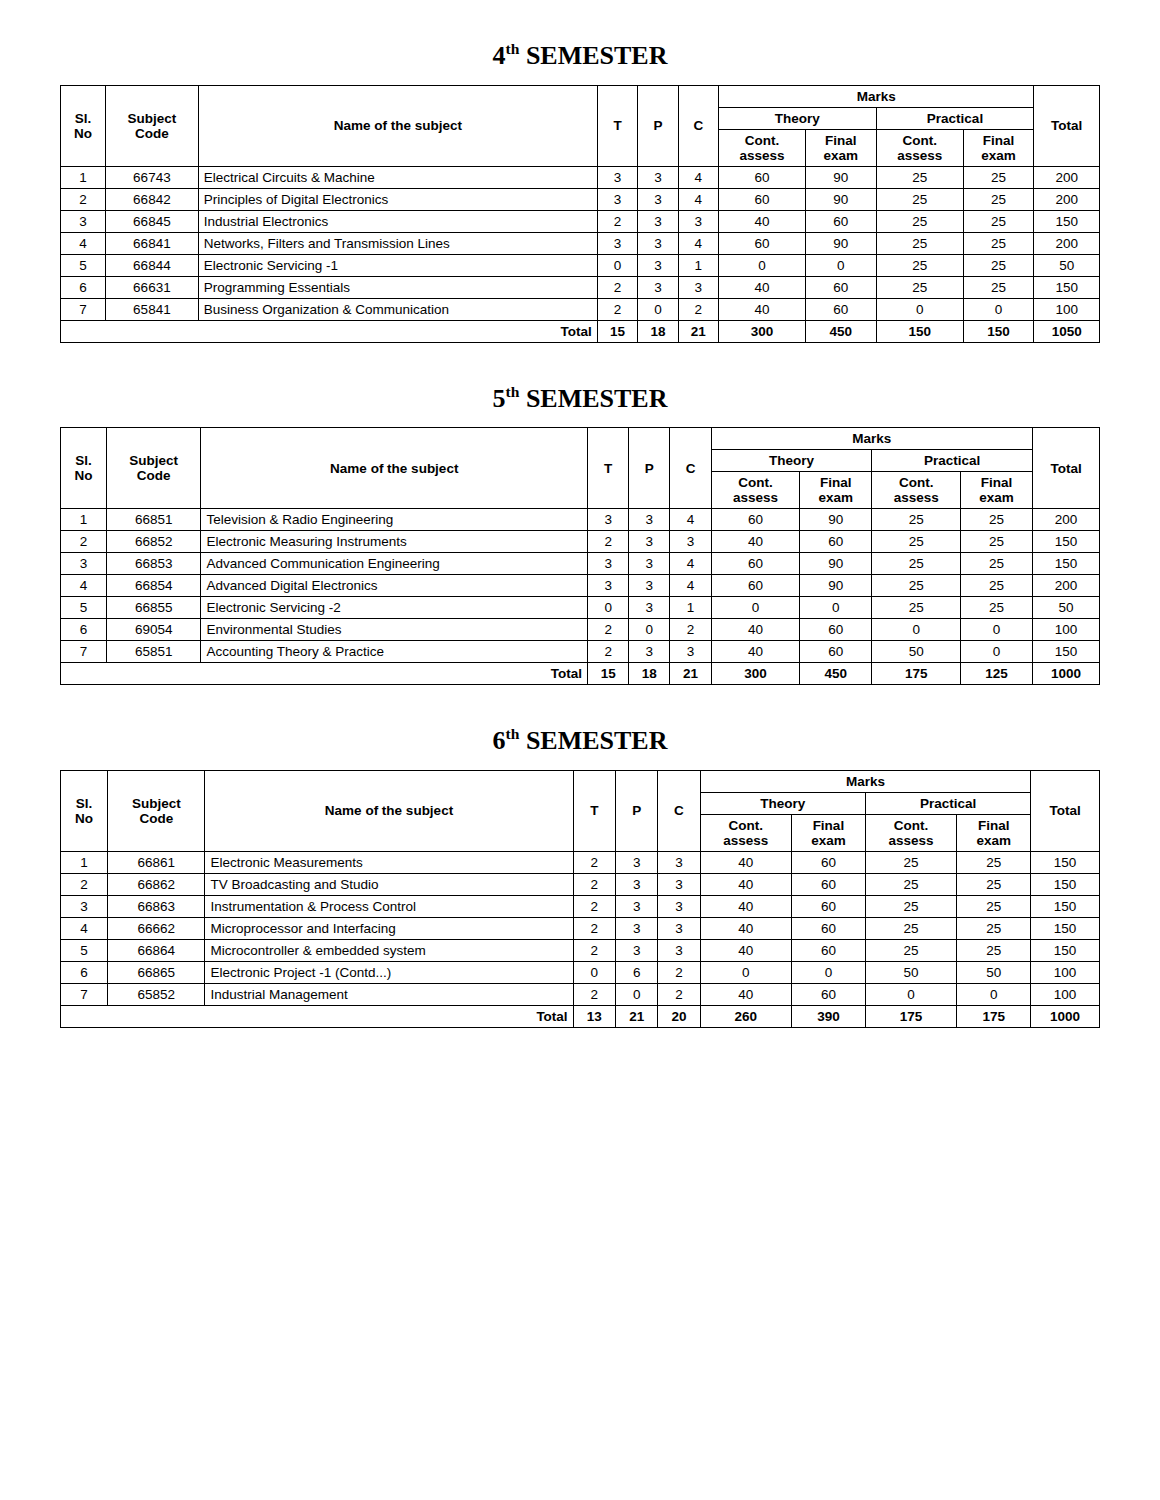4th SEMESTER
| Sl. No | Subject Code | Name of the subject | T | P | C | Marks | Total |
| --- | --- | --- | --- | --- | --- | --- | --- |
| Theory | Practical |
| Cont. assess | Final exam | Cont. assess | Final exam |
| 1 | 66743 | Electrical Circuits & Machine | 3 | 3 | 4 | 60 | 90 | 25 | 25 | 200 |
| 2 | 66842 | Principles of Digital Electronics | 3 | 3 | 4 | 60 | 90 | 25 | 25 | 200 |
| 3 | 66845 | Industrial Electronics | 2 | 3 | 3 | 40 | 60 | 25 | 25 | 150 |
| 4 | 66841 | Networks, Filters and Transmission Lines | 3 | 3 | 4 | 60 | 90 | 25 | 25 | 200 |
| 5 | 66844 | Electronic Servicing -1 | 0 | 3 | 1 | 0 | 0 | 25 | 25 | 50 |
| 6 | 66631 | Programming Essentials | 2 | 3 | 3 | 40 | 60 | 25 | 25 | 150 |
| 7 | 65841 | Business Organization & Communication | 2 | 0 | 2 | 40 | 60 | 0 | 0 | 100 |
| Total | 15 | 18 | 21 | 300 | 450 | 150 | 150 | 1050 |
5th SEMESTER
| Sl. No | Subject Code | Name of the subject | T | P | C | Marks | Total |
| --- | --- | --- | --- | --- | --- | --- | --- |
| Theory | Practical |
| Cont. assess | Final exam | Cont. assess | Final exam |
| 1 | 66851 | Television & Radio Engineering | 3 | 3 | 4 | 60 | 90 | 25 | 25 | 200 |
| 2 | 66852 | Electronic Measuring Instruments | 2 | 3 | 3 | 40 | 60 | 25 | 25 | 150 |
| 3 | 66853 | Advanced Communication Engineering | 3 | 3 | 4 | 60 | 90 | 25 | 25 | 150 |
| 4 | 66854 | Advanced Digital Electronics | 3 | 3 | 4 | 60 | 90 | 25 | 25 | 200 |
| 5 | 66855 | Electronic Servicing -2 | 0 | 3 | 1 | 0 | 0 | 25 | 25 | 50 |
| 6 | 69054 | Environmental Studies | 2 | 0 | 2 | 40 | 60 | 0 | 0 | 100 |
| 7 | 65851 | Accounting Theory & Practice | 2 | 3 | 3 | 40 | 60 | 50 | 0 | 150 |
| Total | 15 | 18 | 21 | 300 | 450 | 175 | 125 | 1000 |
6th SEMESTER
| Sl. No | Subject Code | Name of the subject | T | P | C | Marks | Total |
| --- | --- | --- | --- | --- | --- | --- | --- |
| Theory | Practical |
| Cont. assess | Final exam | Cont. assess | Final exam |
| 1 | 66861 | Electronic Measurements | 2 | 3 | 3 | 40 | 60 | 25 | 25 | 150 |
| 2 | 66862 | TV Broadcasting and Studio | 2 | 3 | 3 | 40 | 60 | 25 | 25 | 150 |
| 3 | 66863 | Instrumentation & Process Control | 2 | 3 | 3 | 40 | 60 | 25 | 25 | 150 |
| 4 | 66662 | Microprocessor and Interfacing | 2 | 3 | 3 | 40 | 60 | 25 | 25 | 150 |
| 5 | 66864 | Microcontroller & embedded system | 2 | 3 | 3 | 40 | 60 | 25 | 25 | 150 |
| 6 | 66865 | Electronic Project -1 (Contd...) | 0 | 6 | 2 | 0 | 0 | 50 | 50 | 100 |
| 7 | 65852 | Industrial Management | 2 | 0 | 2 | 40 | 60 | 0 | 0 | 100 |
| Total | 13 | 21 | 20 | 260 | 390 | 175 | 175 | 1000 |